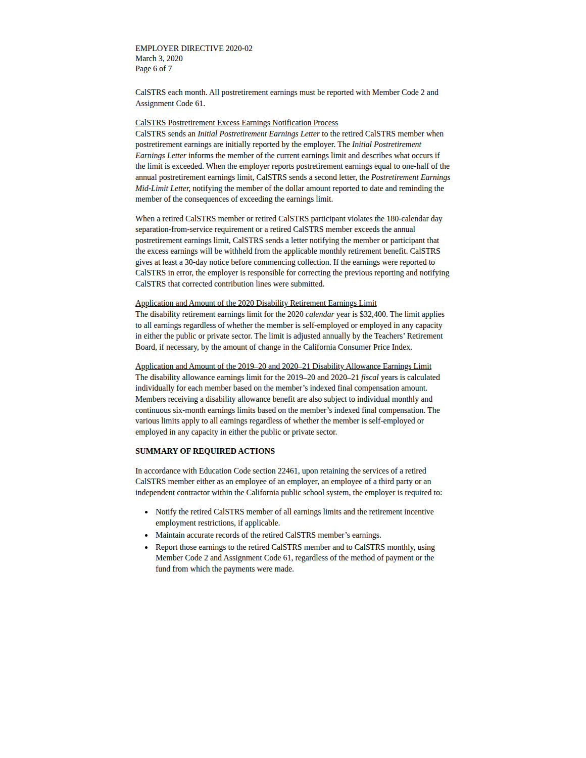EMPLOYER DIRECTIVE 2020-02
March 3, 2020
Page 6 of 7
CalSTRS each month. All postretirement earnings must be reported with Member Code 2 and Assignment Code 61.
CalSTRS Postretirement Excess Earnings Notification Process
CalSTRS sends an Initial Postretirement Earnings Letter to the retired CalSTRS member when postretirement earnings are initially reported by the employer. The Initial Postretirement Earnings Letter informs the member of the current earnings limit and describes what occurs if the limit is exceeded. When the employer reports postretirement earnings equal to one-half of the annual postretirement earnings limit, CalSTRS sends a second letter, the Postretirement Earnings Mid-Limit Letter, notifying the member of the dollar amount reported to date and reminding the member of the consequences of exceeding the earnings limit.
When a retired CalSTRS member or retired CalSTRS participant violates the 180-calendar day separation-from-service requirement or a retired CalSTRS member exceeds the annual postretirement earnings limit, CalSTRS sends a letter notifying the member or participant that the excess earnings will be withheld from the applicable monthly retirement benefit. CalSTRS gives at least a 30-day notice before commencing collection. If the earnings were reported to CalSTRS in error, the employer is responsible for correcting the previous reporting and notifying CalSTRS that corrected contribution lines were submitted.
Application and Amount of the 2020 Disability Retirement Earnings Limit
The disability retirement earnings limit for the 2020 calendar year is $32,400. The limit applies to all earnings regardless of whether the member is self-employed or employed in any capacity in either the public or private sector. The limit is adjusted annually by the Teachers’ Retirement Board, if necessary, by the amount of change in the California Consumer Price Index.
Application and Amount of the 2019–20 and 2020–21 Disability Allowance Earnings Limit
The disability allowance earnings limit for the 2019–20 and 2020–21 fiscal years is calculated individually for each member based on the member’s indexed final compensation amount. Members receiving a disability allowance benefit are also subject to individual monthly and continuous six-month earnings limits based on the member’s indexed final compensation. The various limits apply to all earnings regardless of whether the member is self-employed or employed in any capacity in either the public or private sector.
SUMMARY OF REQUIRED ACTIONS
In accordance with Education Code section 22461, upon retaining the services of a retired CalSTRS member either as an employee of an employer, an employee of a third party or an independent contractor within the California public school system, the employer is required to:
Notify the retired CalSTRS member of all earnings limits and the retirement incentive employment restrictions, if applicable.
Maintain accurate records of the retired CalSTRS member’s earnings.
Report those earnings to the retired CalSTRS member and to CalSTRS monthly, using Member Code 2 and Assignment Code 61, regardless of the method of payment or the fund from which the payments were made.